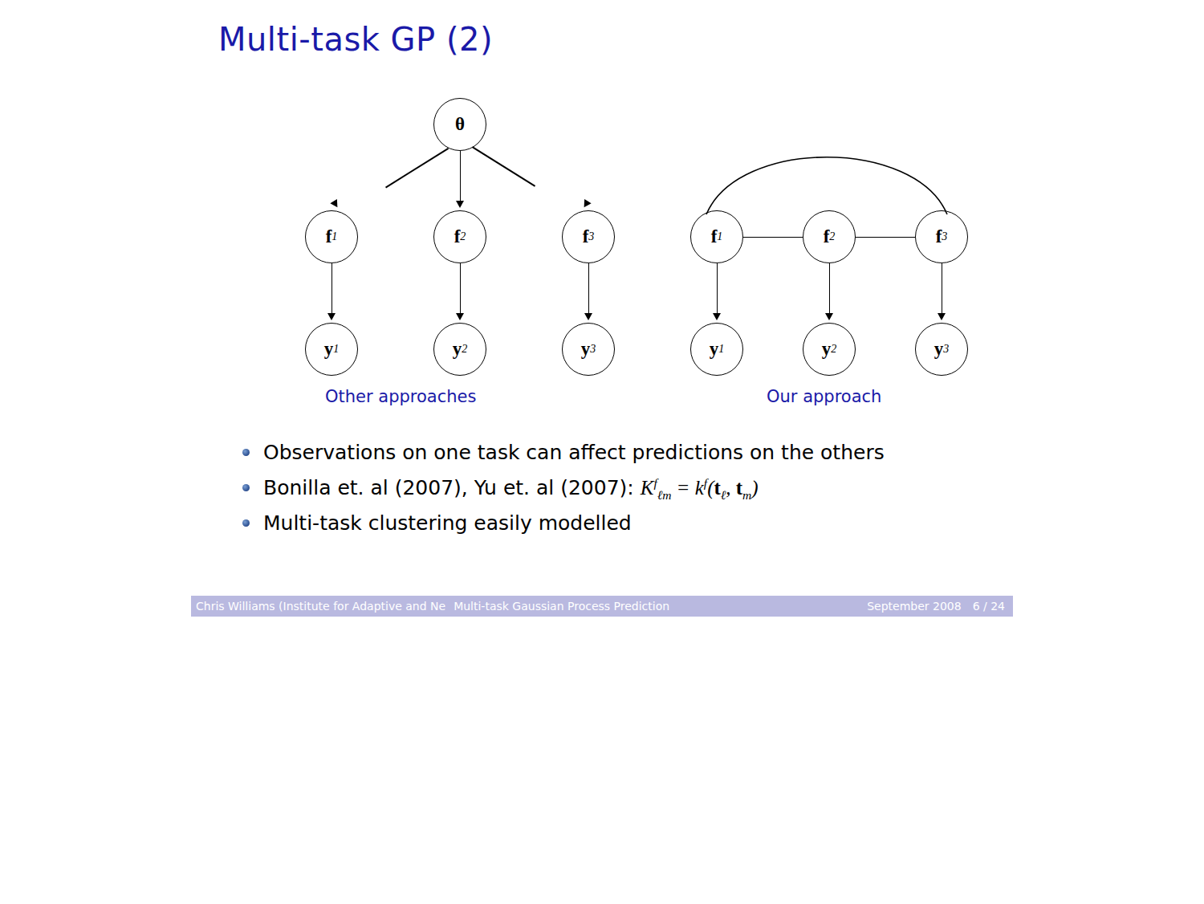Multi-task GP (2)
θ
f 1
f 2
f 3
y 1
y 2
y 3
Other approaches
f 1
f 2
f 3
y 1
y 2
y 3
Our approach
Observations on one task can affect predictions on the others
Bonilla et. al (2007), Yu et. al (2007): Kfℓm = kf(tℓ, tm)
Multi-task clustering easily modelled
Chris Williams (Institute for Adaptive and Ne
Multi-task Gaussian Process Prediction
September 2008
6 / 24